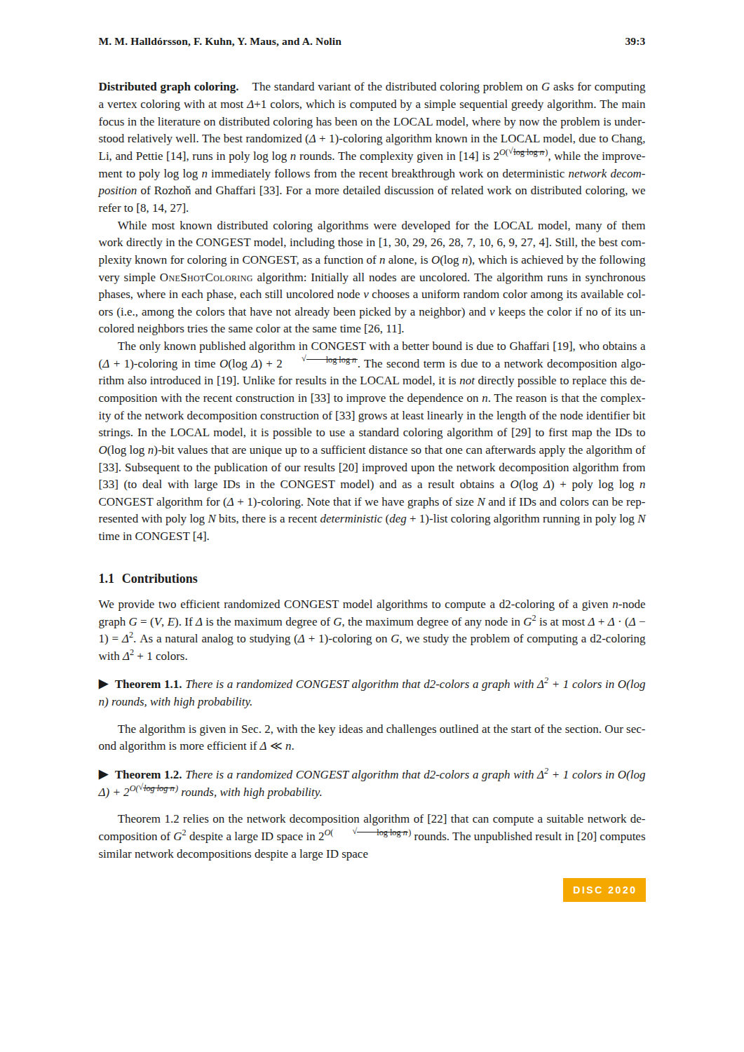M. M. Halldórsson, F. Kuhn, Y. Maus, and A. Nolin
39:3
Distributed graph coloring. The standard variant of the distributed coloring problem on G asks for computing a vertex coloring with at most Δ+1 colors, which is computed by a simple sequential greedy algorithm. The main focus in the literature on distributed coloring has been on the LOCAL model, where by now the problem is understood relatively well. The best randomized (Δ + 1)-coloring algorithm known in the LOCAL model, due to Chang, Li, and Pettie [14], runs in poly log log n rounds. The complexity given in [14] is 2O(log log n), while the improvement to poly log log n immediately follows from the recent breakthrough work on deterministic network decomposition of Rozhoň and Ghaffari [33]. For a more detailed discussion of related work on distributed coloring, we refer to [8, 14, 27].
While most known distributed coloring algorithms were developed for the LOCAL model, many of them work directly in the CONGEST model, including those in [1, 30, 29, 26, 28, 7, 10, 6, 9, 27, 4]. Still, the best complexity known for coloring in CONGEST, as a function of n alone, is O(log n), which is achieved by the following very simple OneShotColoring algorithm: Initially all nodes are uncolored. The algorithm runs in synchronous phases, where in each phase, each still uncolored node v chooses a uniform random color among its available colors (i.e., among the colors that have not already been picked by a neighbor) and v keeps the color if no of its uncolored neighbors tries the same color at the same time [26, 11].
The only known published algorithm in CONGEST with a better bound is due to Ghaffari [19], who obtains a (Δ + 1)-coloring in time O(log Δ) + 2log log n. The second term is due to a network decomposition algorithm also introduced in [19]. Unlike for results in the LOCAL model, it is not directly possible to replace this decomposition with the recent construction in [33] to improve the dependence on n. The reason is that the complexity of the network decomposition construction of [33] grows at least linearly in the length of the node identifier bit strings. In the LOCAL model, it is possible to use a standard coloring algorithm of [29] to first map the IDs to O(log log n)-bit values that are unique up to a sufficient distance so that one can afterwards apply the algorithm of [33]. Subsequent to the publication of our results [20] improved upon the network decomposition algorithm from [33] (to deal with large IDs in the CONGEST model) and as a result obtains a O(log Δ) + poly log log n CONGEST algorithm for (Δ + 1)-coloring. Note that if we have graphs of size N and if IDs and colors can be represented with poly log N bits, there is a recent deterministic (deg + 1)-list coloring algorithm running in poly log N time in CONGEST [4].
1.1 Contributions
We provide two efficient randomized CONGEST model algorithms to compute a d2-coloring of a given n-node graph G = (V, E). If Δ is the maximum degree of G, the maximum degree of any node in G2 is at most Δ + Δ · (Δ − 1) = Δ2. As a natural analog to studying (Δ + 1)-coloring on G, we study the problem of computing a d2-coloring with Δ2 + 1 colors.
▶Theorem 1.1. There is a randomized CONGEST algorithm that d2-colors a graph with Δ2 + 1 colors in O(log n) rounds, with high probability.
The algorithm is given in Sec. 2, with the key ideas and challenges outlined at the start of the section. Our second algorithm is more efficient if Δ ≪ n.
▶Theorem 1.2. There is a randomized CONGEST algorithm that d2-colors a graph with Δ2 + 1 colors in O(log Δ) + 2O(log log n) rounds, with high probability.
Theorem 1.2 relies on the network decomposition algorithm of [22] that can compute a suitable network decomposition of G2 despite a large ID space in 2O(log log n) rounds. The unpublished result in [20] computes similar network decompositions despite a large ID space
DISC 2020